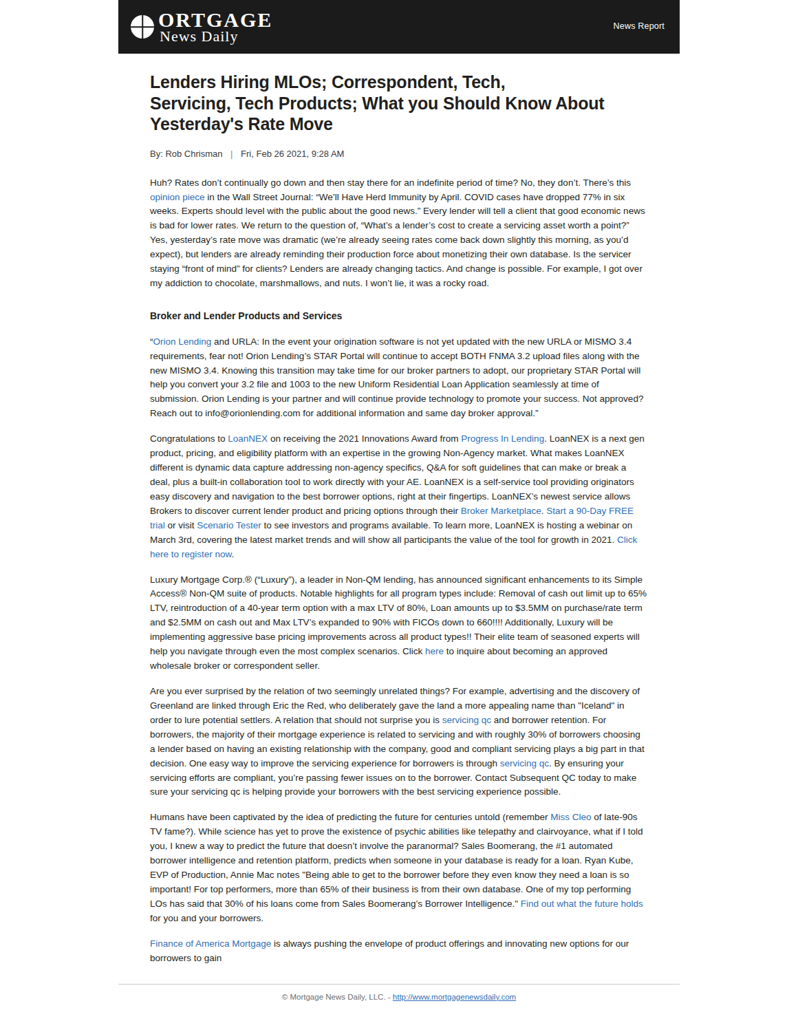ORTGAGE News Daily
News Report
Lenders Hiring MLOs; Correspondent, Tech,
Servicing, Tech Products; What you Should Know About Yesterday's Rate Move
By: Rob Chrisman | Fri, Feb 26 2021, 9:28 AM
Huh? Rates don’t continually go down and then stay there for an indefinite period of time? No, they don’t. There’s this opinion piece in the Wall Street Journal: “We’ll Have Herd Immunity by April. COVID cases have dropped 77% in six weeks. Experts should level with the public about the good news.” Every lender will tell a client that good economic news is bad for lower rates. We return to the question of, “What’s a lender’s cost to create a servicing asset worth a point?” Yes, yesterday’s rate move was dramatic (we’re already seeing rates come back down slightly this morning, as you’d expect), but lenders are already reminding their production force about monetizing their own database. Is the servicer staying “front of mind” for clients? Lenders are already changing tactics. And change is possible. For example, I got over my addiction to chocolate, marshmallows, and nuts. I won’t lie, it was a rocky road.
Broker and Lender Products and Services
“Orion Lending and URLA: In the event your origination software is not yet updated with the new URLA or MISMO 3.4 requirements, fear not! Orion Lending’s STAR Portal will continue to accept BOTH FNMA 3.2 upload files along with the new MISMO 3.4. Knowing this transition may take time for our broker partners to adopt, our proprietary STAR Portal will help you convert your 3.2 file and 1003 to the new Uniform Residential Loan Application seamlessly at time of submission. Orion Lending is your partner and will continue provide technology to promote your success. Not approved? Reach out to info@orionlending.com for additional information and same day broker approval.”
Congratulations to LoanNEX on receiving the 2021 Innovations Award from Progress In Lending. LoanNEX is a next gen product, pricing, and eligibility platform with an expertise in the growing Non-Agency market. What makes LoanNEX different is dynamic data capture addressing non-agency specifics, Q&A for soft guidelines that can make or break a deal, plus a built-in collaboration tool to work directly with your AE. LoanNEX is a self-service tool providing originators easy discovery and navigation to the best borrower options, right at their fingertips. LoanNEX’s newest service allows Brokers to discover current lender product and pricing options through their Broker Marketplace. Start a 90-Day FREE trial or visit Scenario Tester to see investors and programs available. To learn more, LoanNEX is hosting a webinar on March 3rd, covering the latest market trends and will show all participants the value of the tool for growth in 2021. Click here to register now.
Luxury Mortgage Corp.® (“Luxury”), a leader in Non-QM lending, has announced significant enhancements to its Simple Access® Non-QM suite of products. Notable highlights for all program types include: Removal of cash out limit up to 65% LTV, reintroduction of a 40-year term option with a max LTV of 80%, Loan amounts up to $3.5MM on purchase/rate term and $2.5MM on cash out and Max LTV’s expanded to 90% with FICOs down to 660!!!! Additionally, Luxury will be implementing aggressive base pricing improvements across all product types!! Their elite team of seasoned experts will help you navigate through even the most complex scenarios. Click here to inquire about becoming an approved wholesale broker or correspondent seller.
Are you ever surprised by the relation of two seemingly unrelated things? For example, advertising and the discovery of Greenland are linked through Eric the Red, who deliberately gave the land a more appealing name than "Iceland" in order to lure potential settlers. A relation that should not surprise you is servicing qc and borrower retention. For borrowers, the majority of their mortgage experience is related to servicing and with roughly 30% of borrowers choosing a lender based on having an existing relationship with the company, good and compliant servicing plays a big part in that decision. One easy way to improve the servicing experience for borrowers is through servicing qc. By ensuring your servicing efforts are compliant, you’re passing fewer issues on to the borrower. Contact Subsequent QC today to make sure your servicing qc is helping provide your borrowers with the best servicing experience possible.
Humans have been captivated by the idea of predicting the future for centuries untold (remember Miss Cleo of late-90s TV fame?). While science has yet to prove the existence of psychic abilities like telepathy and clairvoyance, what if I told you, I knew a way to predict the future that doesn’t involve the paranormal? Sales Boomerang, the #1 automated borrower intelligence and retention platform, predicts when someone in your database is ready for a loan. Ryan Kube, EVP of Production, Annie Mac notes "Being able to get to the borrower before they even know they need a loan is so important! For top performers, more than 65% of their business is from their own database. One of my top performing LOs has said that 30% of his loans come from Sales Boomerang’s Borrower Intelligence." Find out what the future holds for you and your borrowers.
Finance of America Mortgage is always pushing the envelope of product offerings and innovating new options for our borrowers to gain
© Mortgage News Daily, LLC. - http://www.mortgagenewsdaily.com